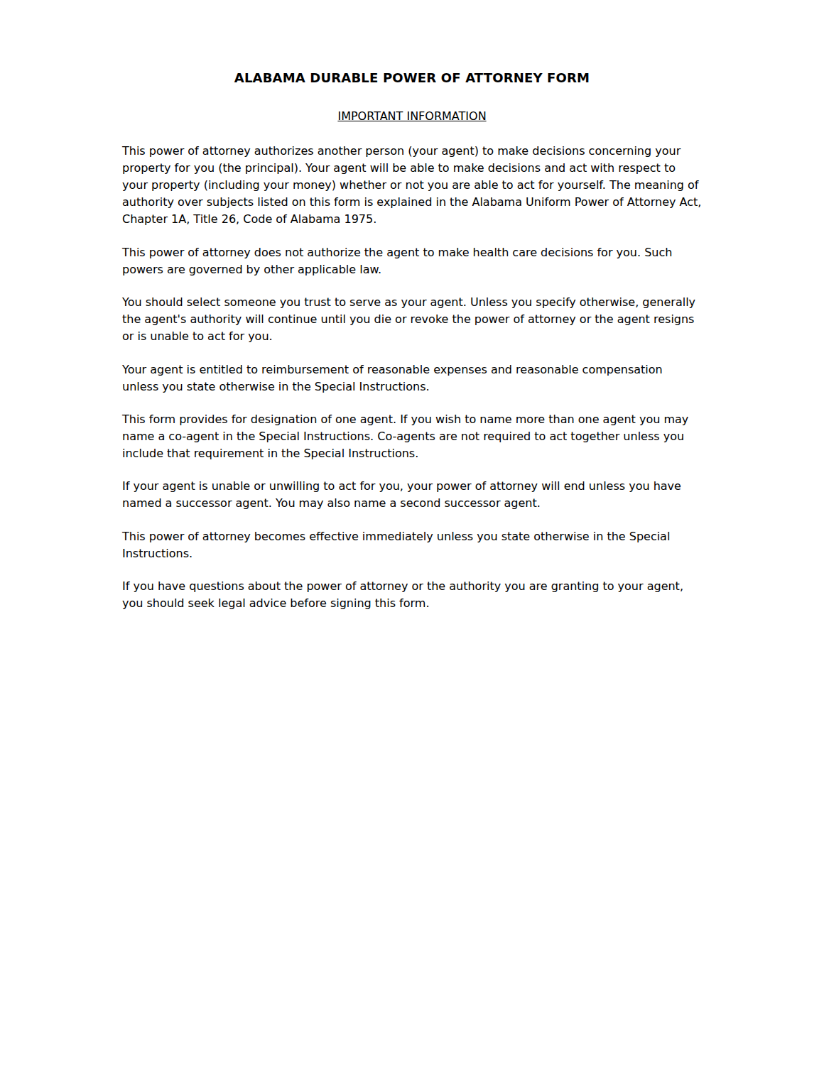ALABAMA DURABLE POWER OF ATTORNEY FORM
IMPORTANT INFORMATION
This power of attorney authorizes another person (your agent) to make decisions concerning your property for you (the principal). Your agent will be able to make decisions and act with respect to your property (including your money) whether or not you are able to act for yourself. The meaning of authority over subjects listed on this form is explained in the Alabama Uniform Power of Attorney Act, Chapter 1A, Title 26, Code of Alabama 1975.
This power of attorney does not authorize the agent to make health care decisions for you. Such powers are governed by other applicable law.
You should select someone you trust to serve as your agent. Unless you specify otherwise, generally the agent's authority will continue until you die or revoke the power of attorney or the agent resigns or is unable to act for you.
Your agent is entitled to reimbursement of reasonable expenses and reasonable compensation unless you state otherwise in the Special Instructions.
This form provides for designation of one agent. If you wish to name more than one agent you may name a co-agent in the Special Instructions. Co-agents are not required to act together unless you include that requirement in the Special Instructions.
If your agent is unable or unwilling to act for you, your power of attorney will end unless you have named a successor agent. You may also name a second successor agent.
This power of attorney becomes effective immediately unless you state otherwise in the Special Instructions.
If you have questions about the power of attorney or the authority you are granting to your agent, you should seek legal advice before signing this form.